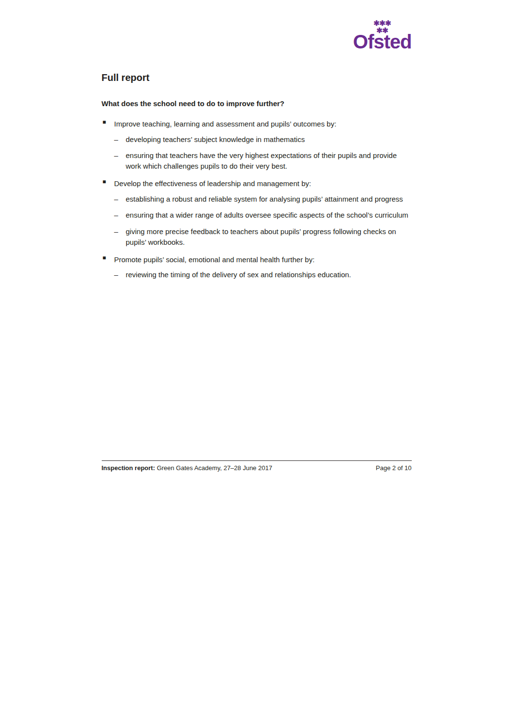✱✱✱
✱✱
Ofsted
Full report
What does the school need to do to improve further?
Improve teaching, learning and assessment and pupils’ outcomes by:
developing teachers’ subject knowledge in mathematics
ensuring that teachers have the very highest expectations of their pupils and provide work which challenges pupils to do their very best.
Develop the effectiveness of leadership and management by:
establishing a robust and reliable system for analysing pupils’ attainment and progress
ensuring that a wider range of adults oversee specific aspects of the school’s curriculum
giving more precise feedback to teachers about pupils’ progress following checks on pupils’ workbooks.
Promote pupils’ social, emotional and mental health further by:
reviewing the timing of the delivery of sex and relationships education.
Inspection report: Green Gates Academy, 27–28 June 2017
Page 2 of 10